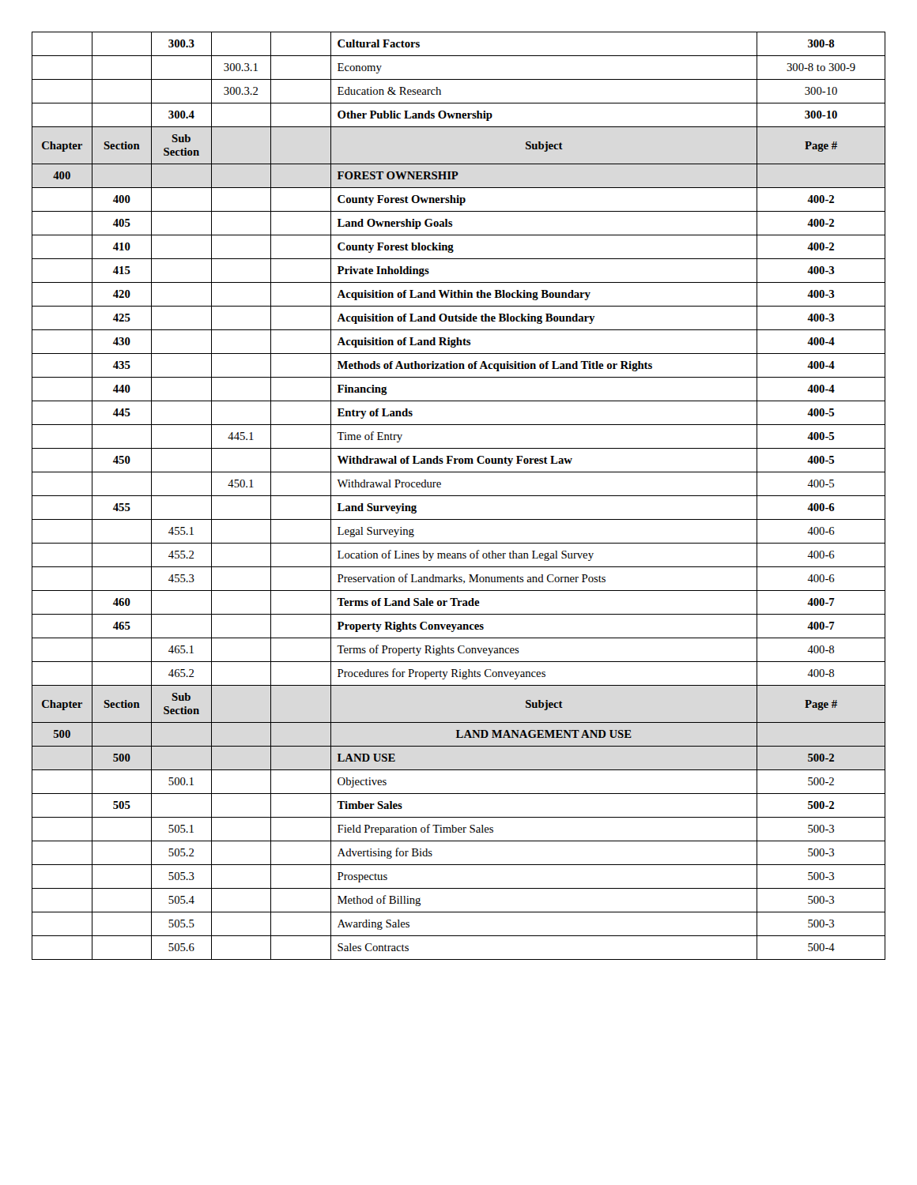| | | 300.3 | | | Cultural Factors | 300-8 |
| | | | 300.3.1 | | Economy | 300-8 to 300-9 |
| | | | 300.3.2 | | Education & Research | 300-10 |
| | | 300.4 | | | Other Public Lands Ownership | 300-10 |
| Chapter | Section | Sub Section | | | Subject | Page # |
| 400 | | | | | FOREST OWNERSHIP | |
| | 400 | | | | County Forest Ownership | 400-2 |
| | 405 | | | | Land Ownership Goals | 400-2 |
| | 410 | | | | County Forest blocking | 400-2 |
| | 415 | | | | Private Inholdings | 400-3 |
| | 420 | | | | Acquisition of Land Within the Blocking Boundary | 400-3 |
| | 425 | | | | Acquisition of Land Outside the Blocking Boundary | 400-3 |
| | 430 | | | | Acquisition of Land Rights | 400-4 |
| | 435 | | | | Methods of Authorization of Acquisition of Land Title or Rights | 400-4 |
| | 440 | | | | Financing | 400-4 |
| | 445 | | | | Entry of Lands | 400-5 |
| | | | 445.1 | | Time of Entry | 400-5 |
| | 450 | | | | Withdrawal of Lands From County Forest Law | 400-5 |
| | | | 450.1 | | Withdrawal Procedure | 400-5 |
| | 455 | | | | Land Surveying | 400-6 |
| | | 455.1 | | | Legal Surveying | 400-6 |
| | | 455.2 | | | Location of Lines by means of other than Legal Survey | 400-6 |
| | | 455.3 | | | Preservation of Landmarks, Monuments and Corner Posts | 400-6 |
| | 460 | | | | Terms of Land Sale or Trade | 400-7 |
| | 465 | | | | Property Rights Conveyances | 400-7 |
| | | 465.1 | | | Terms of Property Rights Conveyances | 400-8 |
| | | 465.2 | | | Procedures for Property Rights Conveyances | 400-8 |
| Chapter | Section | Sub Section | | | Subject | Page # |
| 500 | | | | | LAND MANAGEMENT AND USE | |
| | 500 | | | | LAND USE | 500-2 |
| | | 500.1 | | | Objectives | 500-2 |
| | 505 | | | | Timber Sales | 500-2 |
| | | 505.1 | | | Field Preparation of Timber Sales | 500-3 |
| | | 505.2 | | | Advertising for Bids | 500-3 |
| | | 505.3 | | | Prospectus | 500-3 |
| | | 505.4 | | | Method of Billing | 500-3 |
| | | 505.5 | | | Awarding Sales | 500-3 |
| | | 505.6 | | | Sales Contracts | 500-4 |